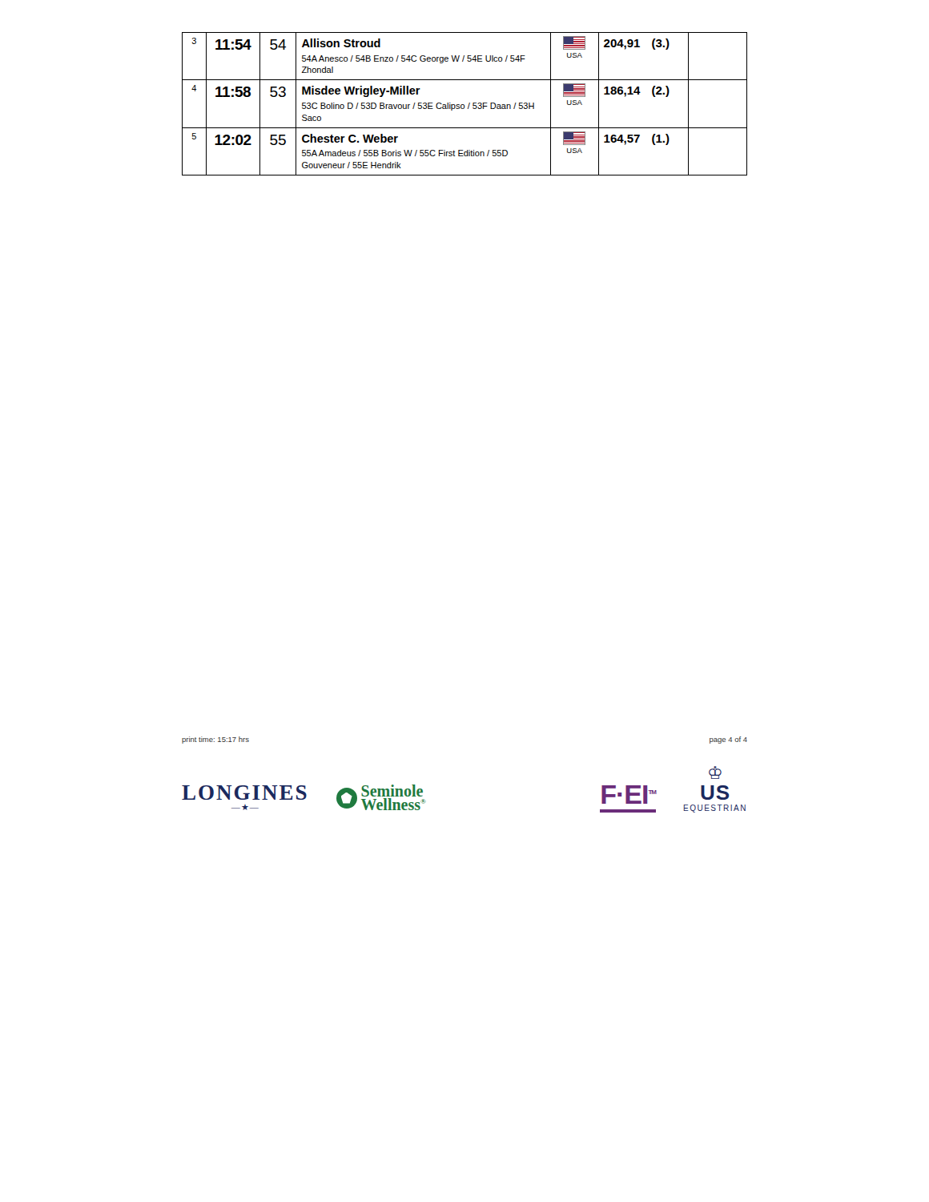| 3 | 11:54 | 54 | Allison Stroud 54A Anesco / 54B Enzo / 54C George W / 54E Ulco / 54F Zhondal | USA | 204,91 (3.) | |
| 4 | 11:58 | 53 | Misdee Wrigley-Miller 53C Bolino D / 53D Bravour / 53E Calipso / 53F Daan / 53H Saco | USA | 186,14 (2.) | |
| 5 | 12:02 | 55 | Chester C. Weber 55A Amadeus / 55B Boris W / 55C First Edition / 55D Gouveneur / 55E Hendrik | USA | 164,57 (1.) | |
print time: 15:17 hrs page 4 of 4
LONGINES
—★—
Seminole Wellness®
F·EITM
♔
US
EQUESTRIAN